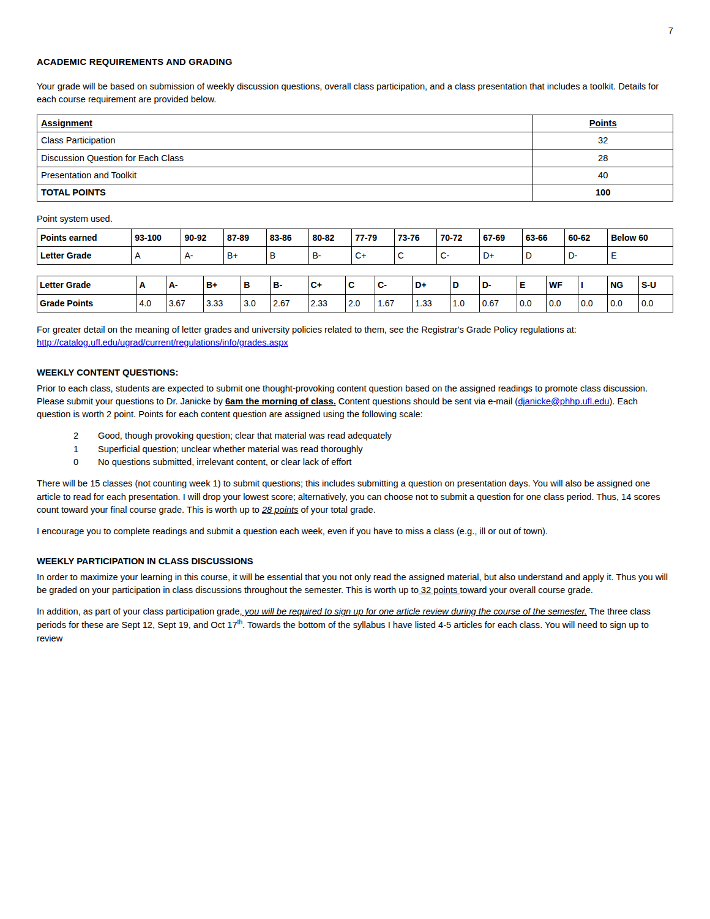7
ACADEMIC REQUIREMENTS AND GRADING
Your grade will be based on submission of weekly discussion questions, overall class participation, and a class presentation that includes a toolkit. Details for each course requirement are provided below.
| Assignment | Points |
| --- | --- |
| Class Participation | 32 |
| Discussion Question for Each Class | 28 |
| Presentation and Toolkit | 40 |
| TOTAL POINTS | 100 |
Point system used.
| Points earned | 93-100 | 90-92 | 87-89 | 83-86 | 80-82 | 77-79 | 73-76 | 70-72 | 67-69 | 63-66 | 60-62 | Below 60 |
| --- | --- | --- | --- | --- | --- | --- | --- | --- | --- | --- | --- | --- |
| Letter Grade | A | A- | B+ | B | B- | C+ | C | C- | D+ | D | D- | E |
| Letter Grade | A | A- | B+ | B | B- | C+ | C | C- | D+ | D | D- | E | WF | I | NG | S-U |
| --- | --- | --- | --- | --- | --- | --- | --- | --- | --- | --- | --- | --- | --- | --- | --- | --- |
| Grade Points | 4.0 | 3.67 | 3.33 | 3.0 | 2.67 | 2.33 | 2.0 | 1.67 | 1.33 | 1.0 | 0.67 | 0.0 | 0.0 | 0.0 | 0.0 | 0.0 |
For greater detail on the meaning of letter grades and university policies related to them, see the Registrar's Grade Policy regulations at:
http://catalog.ufl.edu/ugrad/current/regulations/info/grades.aspx
WEEKLY CONTENT QUESTIONS:
Prior to each class, students are expected to submit one thought-provoking content question based on the assigned readings to promote class discussion. Please submit your questions to Dr. Janicke by 6am the morning of class. Content questions should be sent via e-mail (djanicke@phhp.ufl.edu). Each question is worth 2 point. Points for each content question are assigned using the following scale:
2 Good, though provoking question; clear that material was read adequately 1 Superficial question; unclear whether material was read thoroughly 0 No questions submitted, irrelevant content, or clear lack of effort
There will be 15 classes (not counting week 1) to submit questions; this includes submitting a question on presentation days. You will also be assigned one article to read for each presentation. I will drop your lowest score; alternatively, you can choose not to submit a question for one class period. Thus, 14 scores count toward your final course grade. This is worth up to 28 points of your total grade.
I encourage you to complete readings and submit a question each week, even if you have to miss a class (e.g., ill or out of town).
WEEKLY PARTICIPATION IN CLASS DISCUSSIONS
In order to maximize your learning in this course, it will be essential that you not only read the assigned material, but also understand and apply it. Thus you will be graded on your participation in class discussions throughout the semester. This is worth up to 32 points toward your overall course grade.
In addition, as part of your class participation grade, you will be required to sign up for one article review during the course of the semester. The three class periods for these are Sept 12, Sept 19, and Oct 17th. Towards the bottom of the syllabus I have listed 4-5 articles for each class. You will need to sign up to review